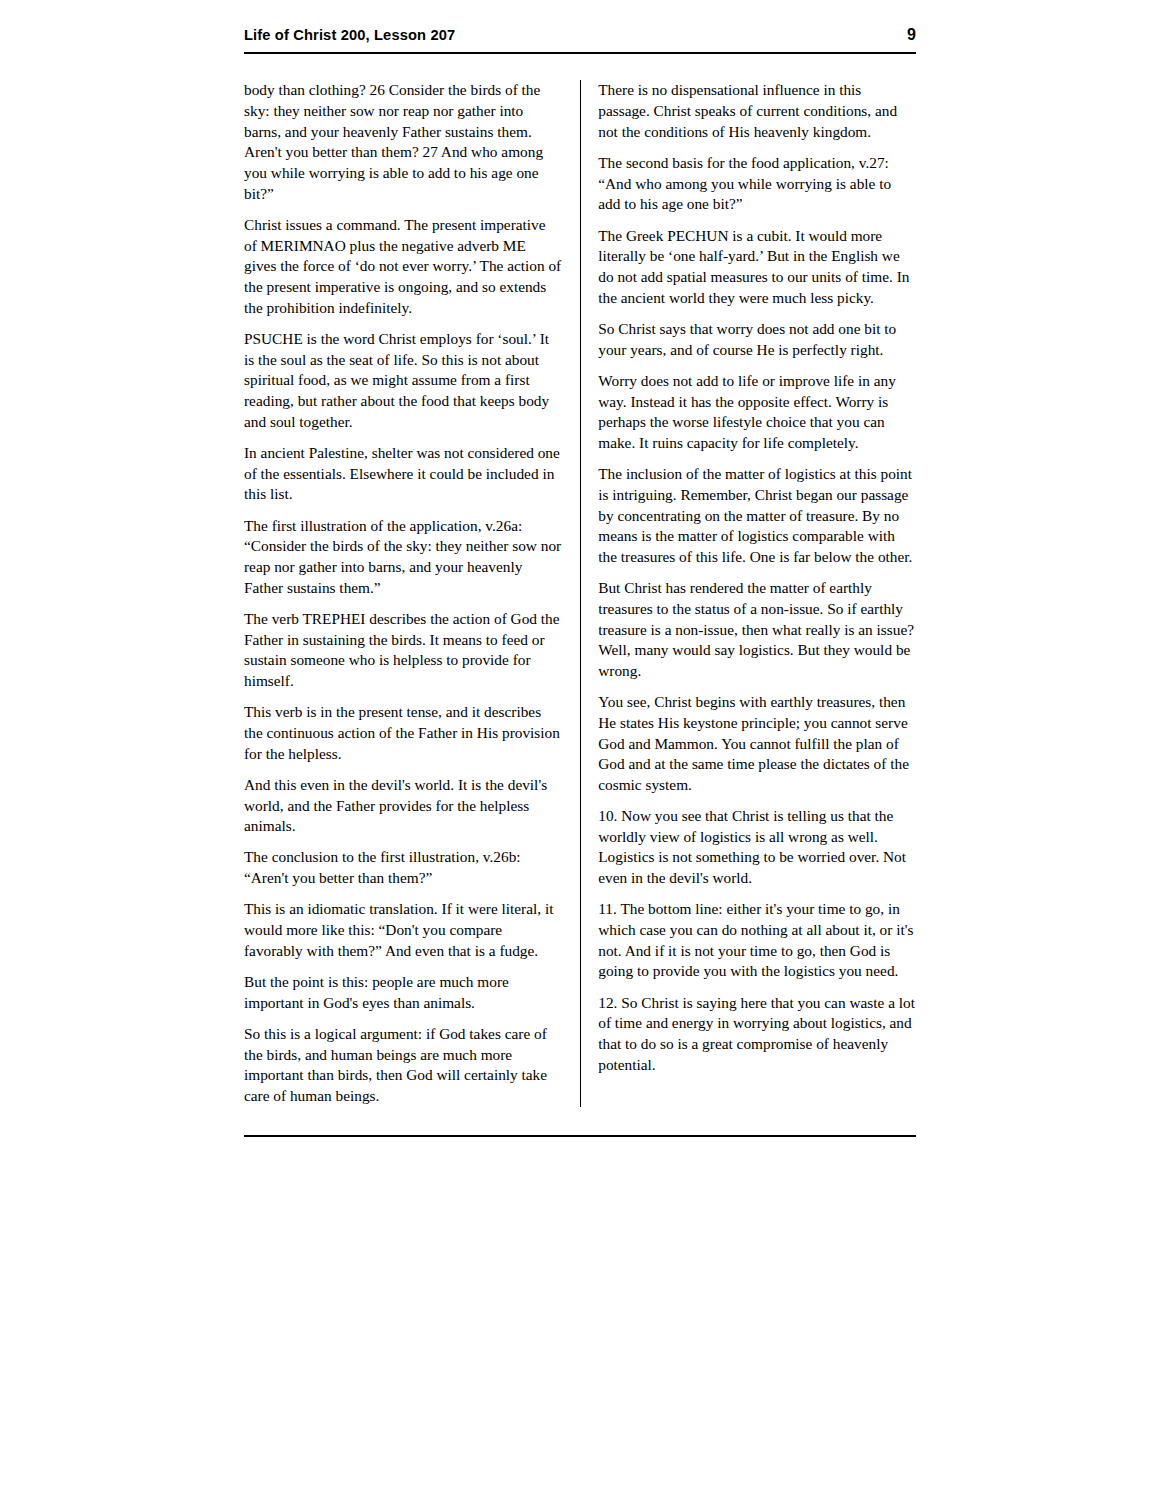Life of Christ 200, Lesson 207 9
body than clothing? 26 Consider the birds of the sky: they neither sow nor reap nor gather into barns, and your heavenly Father sustains them. Aren't you better than them? 27 And who among you while worrying is able to add to his age one bit?”
Christ issues a command. The present imperative of MERIMNAO plus the negative adverb ME gives the force of ‘do not ever worry.’ The action of the present imperative is ongoing, and so extends the prohibition indefinitely.
PSUCHE is the word Christ employs for ‘soul.’ It is the soul as the seat of life. So this is not about spiritual food, as we might assume from a first reading, but rather about the food that keeps body and soul together.
In ancient Palestine, shelter was not considered one of the essentials. Elsewhere it could be included in this list.
The first illustration of the application, v.26a: “Consider the birds of the sky: they neither sow nor reap nor gather into barns, and your heavenly Father sustains them.”
The verb TREPHEI describes the action of God the Father in sustaining the birds. It means to feed or sustain someone who is helpless to provide for himself.
This verb is in the present tense, and it describes the continuous action of the Father in His provision for the helpless.
And this even in the devil's world. It is the devil's world, and the Father provides for the helpless animals.
The conclusion to the first illustration, v.26b: “Aren't you better than them?”
This is an idiomatic translation. If it were literal, it would more like this: “Don't you compare favorably with them?” And even that is a fudge.
But the point is this: people are much more important in God's eyes than animals.
So this is a logical argument: if God takes care of the birds, and human beings are much more important than birds, then God will certainly take care of human beings.
There is no dispensational influence in this passage. Christ speaks of current conditions, and not the conditions of His heavenly kingdom.
The second basis for the food application, v.27: “And who among you while worrying is able to add to his age one bit?”
The Greek PECHUN is a cubit. It would more literally be ‘one half-yard.’ But in the English we do not add spatial measures to our units of time. In the ancient world they were much less picky.
So Christ says that worry does not add one bit to your years, and of course He is perfectly right.
Worry does not add to life or improve life in any way. Instead it has the opposite effect. Worry is perhaps the worse lifestyle choice that you can make. It ruins capacity for life completely.
The inclusion of the matter of logistics at this point is intriguing. Remember, Christ began our passage by concentrating on the matter of treasure. By no means is the matter of logistics comparable with the treasures of this life. One is far below the other.
But Christ has rendered the matter of earthly treasures to the status of a non-issue. So if earthly treasure is a non-issue, then what really is an issue? Well, many would say logistics. But they would be wrong.
You see, Christ begins with earthly treasures, then He states His keystone principle; you cannot serve God and Mammon. You cannot fulfill the plan of God and at the same time please the dictates of the cosmic system.
10. Now you see that Christ is telling us that the worldly view of logistics is all wrong as well. Logistics is not something to be worried over. Not even in the devil's world.
11. The bottom line: either it's your time to go, in which case you can do nothing at all about it, or it's not. And if it is not your time to go, then God is going to provide you with the logistics you need.
12. So Christ is saying here that you can waste a lot of time and energy in worrying about logistics, and that to do so is a great compromise of heavenly potential.